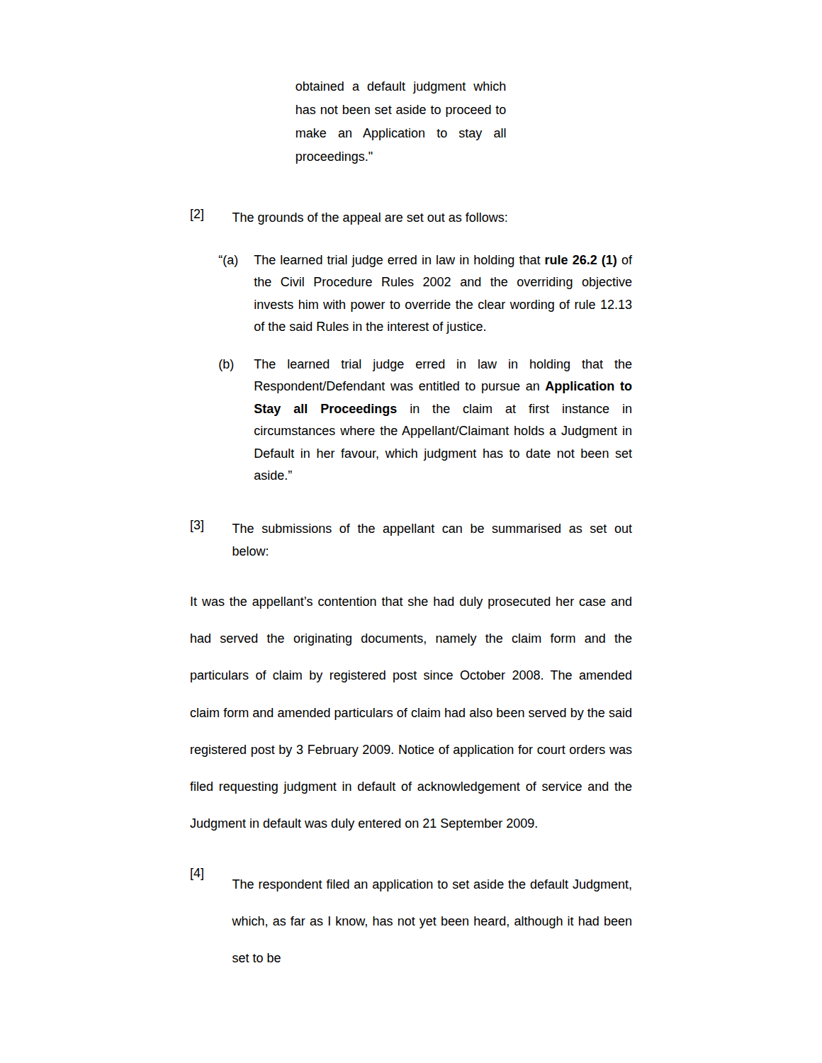obtained a default judgment which has not been set aside to proceed to make an Application to stay all proceedings."
[2]
The grounds of the appeal are set out as follows:
“(a)
The learned trial judge erred in law in holding that rule 26.2 (1) of the Civil Procedure Rules 2002 and the overriding objective invests him with power to override the clear wording of rule 12.13 of the said Rules in the interest of justice.
(b)
The learned trial judge erred in law in holding that the Respondent/Defendant was entitled to pursue an Application to Stay all Proceedings in the claim at first instance in circumstances where the Appellant/Claimant holds a Judgment in Default in her favour, which judgment has to date not been set aside.”
[3]
The submissions of the appellant can be summarised as set out below:
It was the appellant’s contention that she had duly prosecuted her case and had served the originating documents, namely the claim form and the particulars of claim by registered post since October 2008. The amended claim form and amended particulars of claim had also been served by the said registered post by 3 February 2009. Notice of application for court orders was filed requesting judgment in default of acknowledgement of service and the Judgment in default was duly entered on 21 September 2009.
[4]
The respondent filed an application to set aside the default Judgment, which, as far as I know, has not yet been heard, although it had been set to be